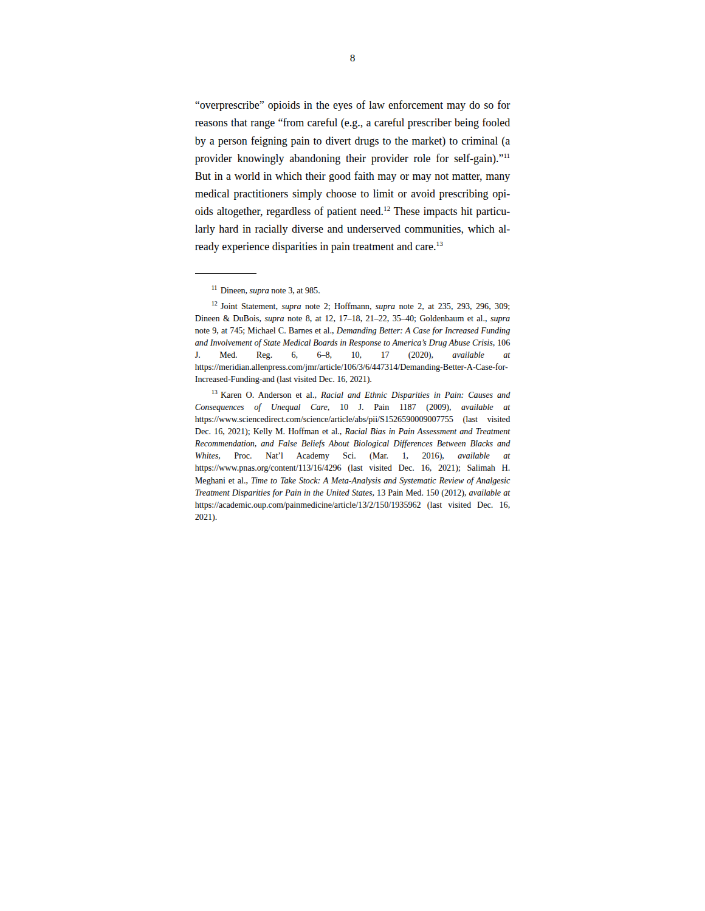8
“overprescribe” opioids in the eyes of law enforcement may do so for reasons that range “from careful (e.g., a careful prescriber being fooled by a person feigning pain to divert drugs to the market) to criminal (a provider knowingly abandoning their provider role for self-gain).”11 But in a world in which their good faith may or may not matter, many medical practitioners simply choose to limit or avoid prescribing opioids altogether, regardless of patient need.12 These impacts hit particularly hard in racially diverse and underserved communities, which already experience disparities in pain treatment and care.13
11 Dineen, supra note 3, at 985.
12 Joint Statement, supra note 2; Hoffmann, supra note 2, at 235, 293, 296, 309; Dineen & DuBois, supra note 8, at 12, 17–18, 21–22, 35–40; Goldenbaum et al., supra note 9, at 745; Michael C. Barnes et al., Demanding Better: A Case for Increased Funding and Involvement of State Medical Boards in Response to America’s Drug Abuse Crisis, 106 J. Med. Reg. 6, 6–8, 10, 17 (2020), available at https://meridian.allenpress.com/jmr/article/106/3/6/447314/Demanding-Better-A-Case-for-Increased-Funding-and (last visited Dec. 16, 2021).
13 Karen O. Anderson et al., Racial and Ethnic Disparities in Pain: Causes and Consequences of Unequal Care, 10 J. Pain 1187 (2009), available at https://www.sciencedirect.com/science/article/abs/pii/S1526590009007755 (last visited Dec. 16, 2021); Kelly M. Hoffman et al., Racial Bias in Pain Assessment and Treatment Recommendation, and False Beliefs About Biological Differences Between Blacks and Whites, Proc. Nat’l Academy Sci. (Mar. 1, 2016), available at https://www.pnas.org/content/113/16/4296 (last visited Dec. 16, 2021); Salimah H. Meghani et al., Time to Take Stock: A Meta-Analysis and Systematic Review of Analgesic Treatment Disparities for Pain in the United States, 13 Pain Med. 150 (2012), available at https://academic.oup.com/painmedicine/article/13/2/150/1935962 (last visited Dec. 16, 2021).